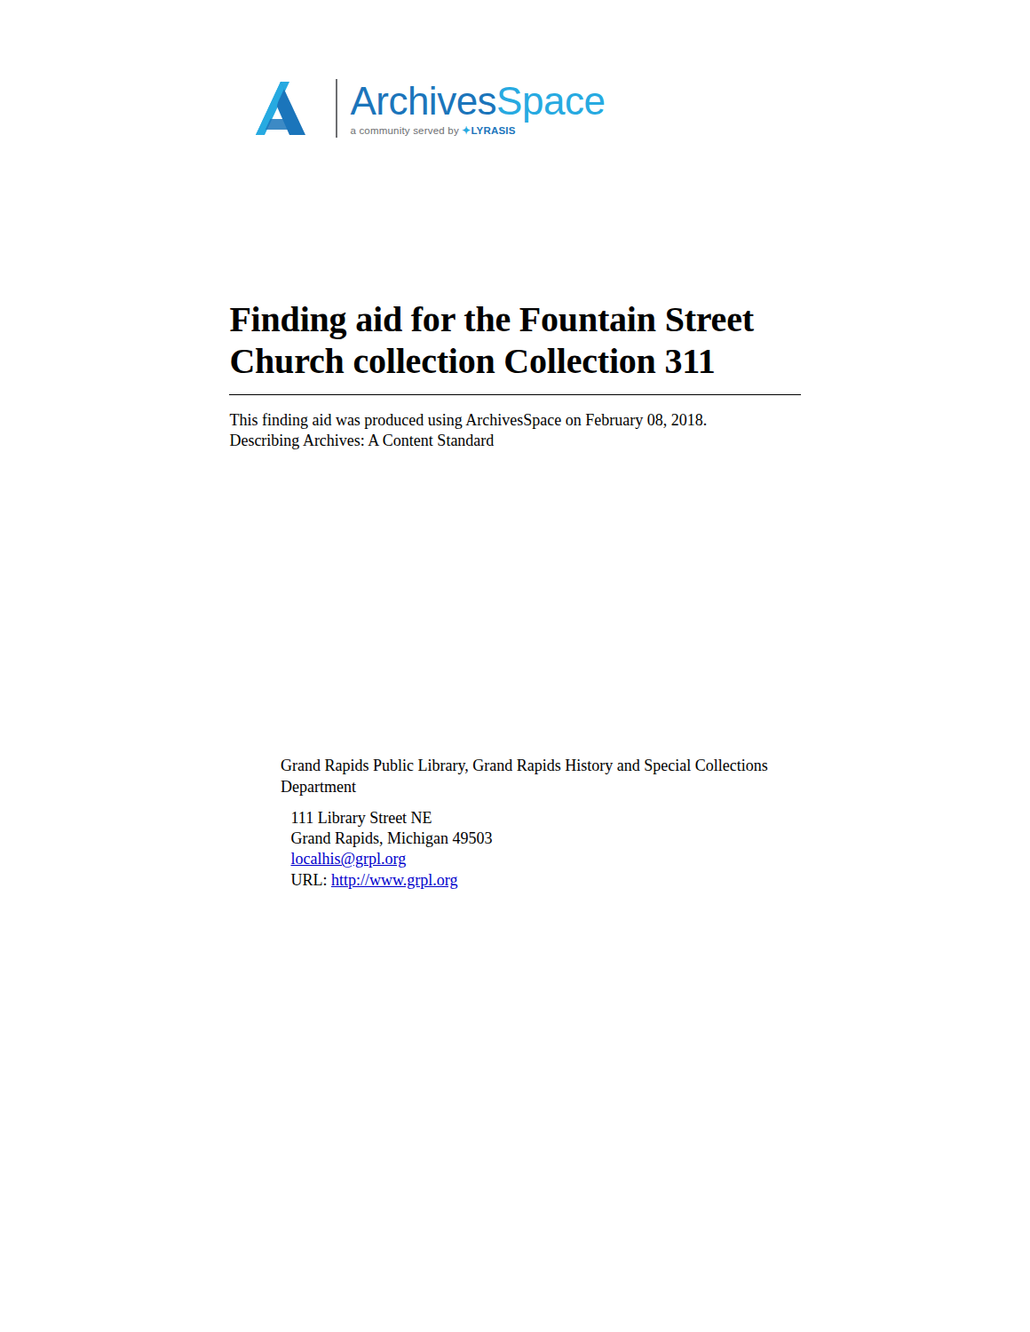Archives Space
a community served by ✦LYRASIS
Finding aid for the Fountain Street Church collection Collection 311
This finding aid was produced using ArchivesSpace on February 08, 2018.
Describing Archives: A Content Standard
Grand Rapids Public Library, Grand Rapids History and Special Collections Department
111 Library Street NE
Grand Rapids, Michigan 49503
localhis@grpl.org
URL: http://www.grpl.org